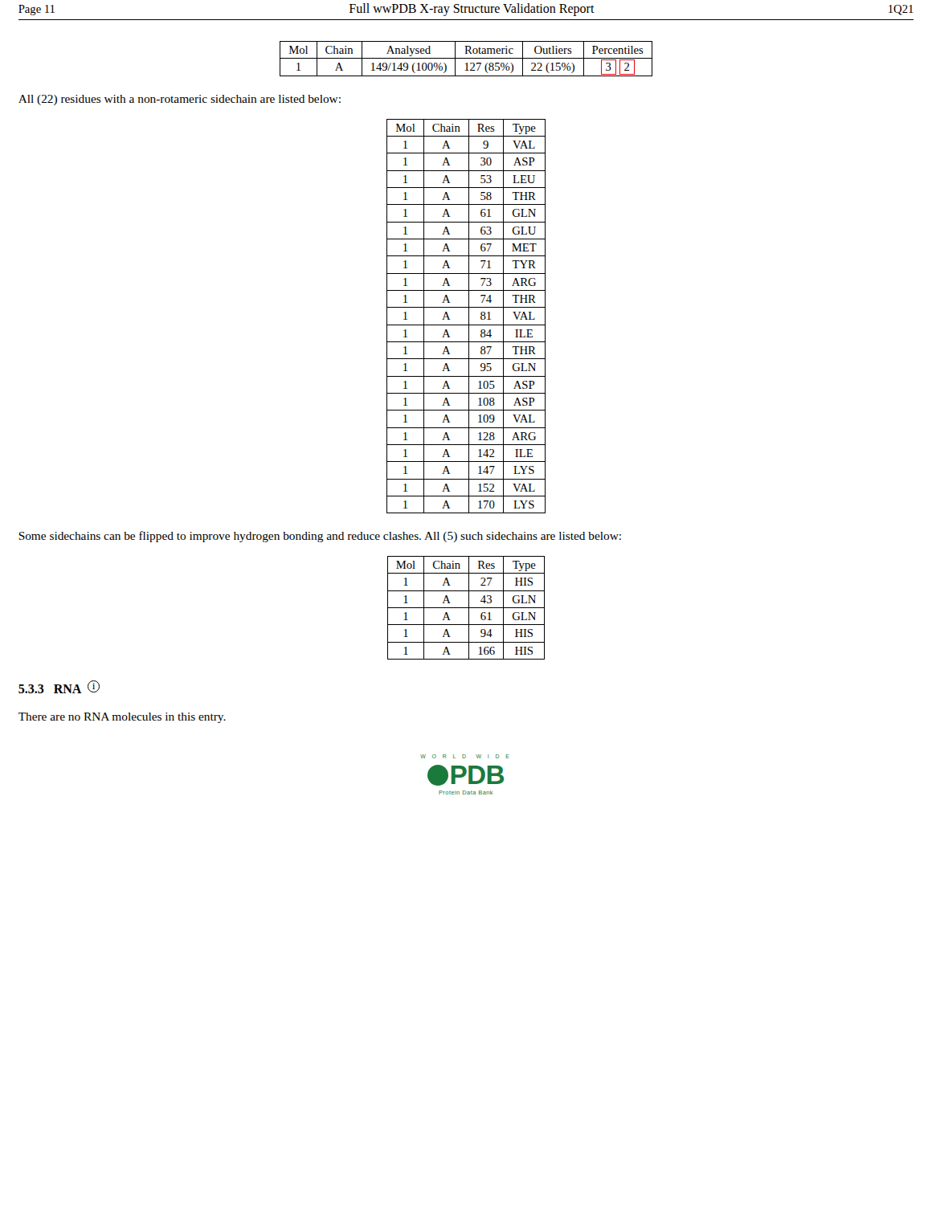Page 11
Full wwPDB X-ray Structure Validation Report
1Q21
| Mol | Chain | Analysed | Rotameric | Outliers | Percentiles |
| --- | --- | --- | --- | --- | --- |
| 1 | A | 149/149 (100%) | 127 (85%) | 22 (15%) | 3 2 |
All (22) residues with a non-rotameric sidechain are listed below:
| Mol | Chain | Res | Type |
| --- | --- | --- | --- |
| 1 | A | 9 | VAL |
| 1 | A | 30 | ASP |
| 1 | A | 53 | LEU |
| 1 | A | 58 | THR |
| 1 | A | 61 | GLN |
| 1 | A | 63 | GLU |
| 1 | A | 67 | MET |
| 1 | A | 71 | TYR |
| 1 | A | 73 | ARG |
| 1 | A | 74 | THR |
| 1 | A | 81 | VAL |
| 1 | A | 84 | ILE |
| 1 | A | 87 | THR |
| 1 | A | 95 | GLN |
| 1 | A | 105 | ASP |
| 1 | A | 108 | ASP |
| 1 | A | 109 | VAL |
| 1 | A | 128 | ARG |
| 1 | A | 142 | ILE |
| 1 | A | 147 | LYS |
| 1 | A | 152 | VAL |
| 1 | A | 170 | LYS |
Some sidechains can be flipped to improve hydrogen bonding and reduce clashes. All (5) such sidechains are listed below:
| Mol | Chain | Res | Type |
| --- | --- | --- | --- |
| 1 | A | 27 | HIS |
| 1 | A | 43 | GLN |
| 1 | A | 61 | GLN |
| 1 | A | 94 | HIS |
| 1 | A | 166 | HIS |
5.3.3 RNA i
There are no RNA molecules in this entry.
W O R L D W I D E
PDB
Protein Data Bank